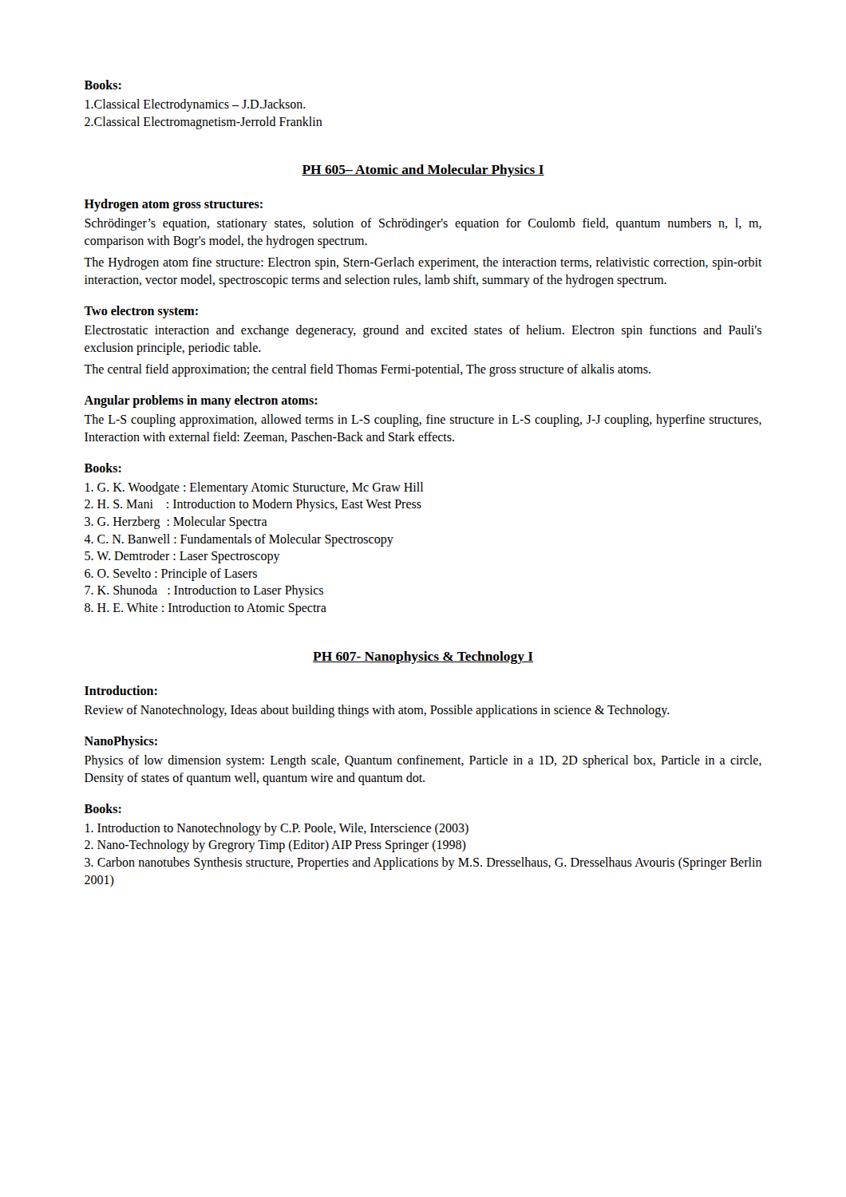Books:
1.Classical Electrodynamics – J.D.Jackson.
2.Classical Electromagnetism-Jerrold Franklin
PH 605– Atomic and Molecular Physics I
Hydrogen atom gross structures:
Schrödinger’s equation, stationary states, solution of Schrödinger's equation for Coulomb field, quantum numbers n, l, m, comparison with Bogr's model, the hydrogen spectrum.
The Hydrogen atom fine structure: Electron spin, Stern-Gerlach experiment, the interaction terms, relativistic correction, spin-orbit interaction, vector model, spectroscopic terms and selection rules, lamb shift, summary of the hydrogen spectrum.
Two electron system:
Electrostatic interaction and exchange degeneracy, ground and excited states of helium. Electron spin functions and Pauli's exclusion principle, periodic table.
The central field approximation; the central field Thomas Fermi-potential, The gross structure of alkalis atoms.
Angular problems in many electron atoms:
The L-S coupling approximation, allowed terms in L-S coupling, fine structure in L-S coupling, J-J coupling, hyperfine structures, Interaction with external field: Zeeman, Paschen-Back and Stark effects.
Books:
1. G. K. Woodgate : Elementary Atomic Sturucture, Mc Graw Hill
2. H. S. Mani : Introduction to Modern Physics, East West Press
3. G. Herzberg : Molecular Spectra
4. C. N. Banwell : Fundamentals of Molecular Spectroscopy
5. W. Demtroder : Laser Spectroscopy
6. O. Sevelto : Principle of Lasers
7. K. Shunoda : Introduction to Laser Physics
8. H. E. White : Introduction to Atomic Spectra
PH 607- Nanophysics & Technology I
Introduction:
Review of Nanotechnology, Ideas about building things with atom, Possible applications in science & Technology.
NanoPhysics:
Physics of low dimension system: Length scale, Quantum confinement, Particle in a 1D, 2D spherical box, Particle in a circle, Density of states of quantum well, quantum wire and quantum dot.
Books:
1. Introduction to Nanotechnology by C.P. Poole, Wile, Interscience (2003)
2. Nano-Technology by Gregrory Timp (Editor) AIP Press Springer (1998)
3. Carbon nanotubes Synthesis structure, Properties and Applications by M.S. Dresselhaus, G. Dresselhaus Avouris (Springer Berlin 2001)